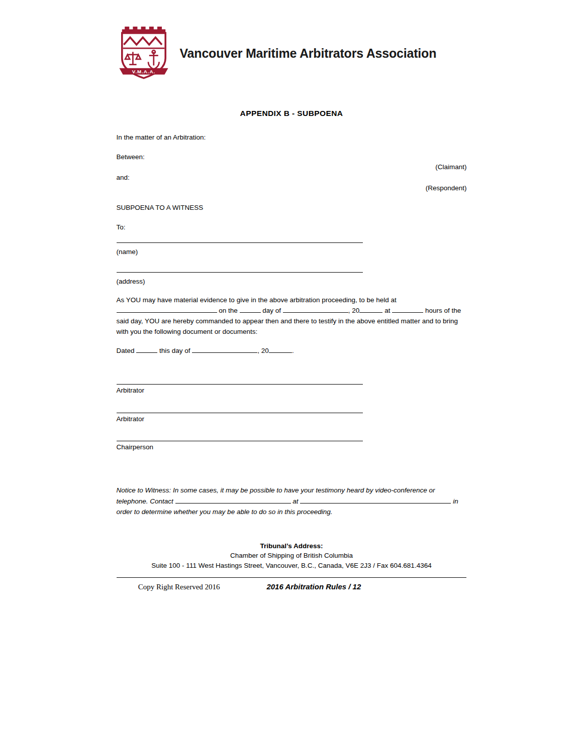V.M.A.A.
Vancouver Maritime Arbitrators Association
APPENDIX B - SUBPOENA
In the matter of an Arbitration:
Between:
(Claimant)
and:
(Respondent)
SUBPOENA TO A WITNESS
To:
(name)
(address)
As YOU may have material evidence to give in the above arbitration proceeding, to be held at
on the day of , 20 at hours of the said day, YOU are hereby commanded to appear then and there to testify in the above entitled matter and to bring with you the following document or documents:
Dated this day of , 20 .
Arbitrator
Arbitrator
Chairperson
Notice to Witness: In some cases, it may be possible to have your testimony heard by video-conference or telephone. Contact at in order to determine whether you may be able to do so in this proceeding.
Tribunal’s Address:
Chamber of Shipping of British Columbia
Suite 100 - 111 West Hastings Street, Vancouver, B.C., Canada, V6E 2J3 / Fax 604.681.4364
Copy Right Reserved 2016 2016 Arbitration Rules / 12